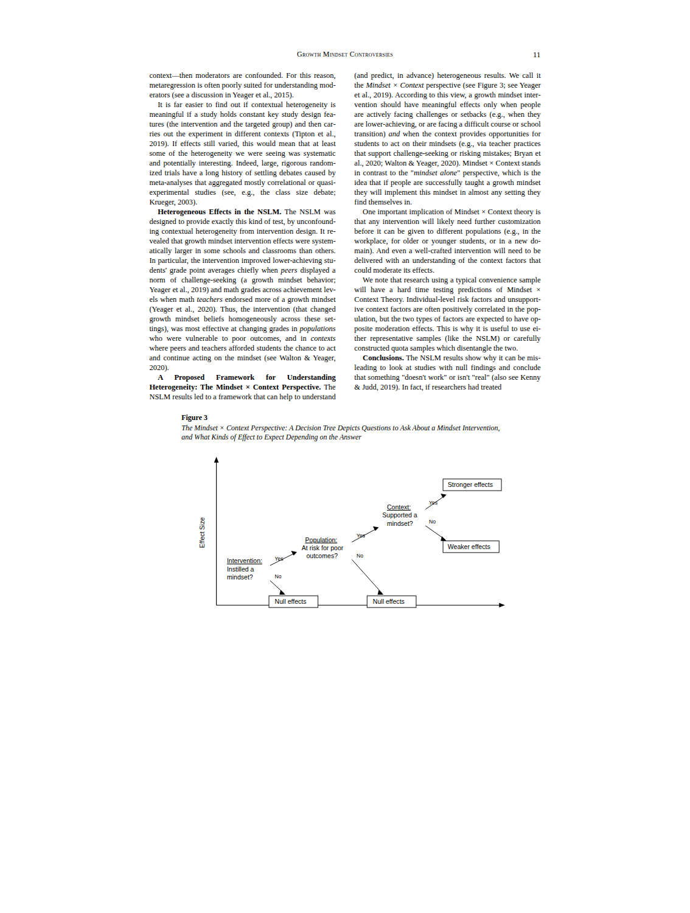Growth Mindset Controversies 11
context—then moderators are confounded. For this reason, metaregression is often poorly suited for understanding moderators (see a discussion in Yeager et al., 2015).
It is far easier to find out if contextual heterogeneity is meaningful if a study holds constant key study design features (the intervention and the targeted group) and then carries out the experiment in different contexts (Tipton et al., 2019). If effects still varied, this would mean that at least some of the heterogeneity we were seeing was systematic and potentially interesting. Indeed, large, rigorous randomized trials have a long history of settling debates caused by meta-analyses that aggregated mostly correlational or quasi-experimental studies (see, e.g., the class size debate; Krueger, 2003).
Heterogeneous Effects in the NSLM. The NSLM was designed to provide exactly this kind of test, by unconfounding contextual heterogeneity from intervention design. It revealed that growth mindset intervention effects were systematically larger in some schools and classrooms than others. In particular, the intervention improved lower-achieving students' grade point averages chiefly when peers displayed a norm of challenge-seeking (a growth mindset behavior; Yeager et al., 2019) and math grades across achievement levels when math teachers endorsed more of a growth mindset (Yeager et al., 2020). Thus, the intervention (that changed growth mindset beliefs homogeneously across these settings), was most effective at changing grades in populations who were vulnerable to poor outcomes, and in contexts where peers and teachers afforded students the chance to act and continue acting on the mindset (see Walton & Yeager, 2020).
A Proposed Framework for Understanding Heterogeneity: The Mindset × Context Perspective. The NSLM results led to a framework that can help to understand (and predict, in advance) heterogeneous results. We call it the Mindset × Context perspective (see Figure 3; see Yeager et al., 2019). According to this view, a growth mindset intervention should have meaningful effects only when people are actively facing challenges or setbacks (e.g., when they are lower-achieving, or are facing a difficult course or school transition) and when the context provides opportunities for students to act on their mindsets (e.g., via teacher practices that support challenge-seeking or risking mistakes; Bryan et al., 2020; Walton & Yeager, 2020). Mindset × Context stands in contrast to the "mindset alone" perspective, which is the idea that if people are successfully taught a growth mindset they will implement this mindset in almost any setting they find themselves in.
One important implication of Mindset × Context theory is that any intervention will likely need further customization before it can be given to different populations (e.g., in the workplace, for older or younger students, or in a new domain). And even a well-crafted intervention will need to be delivered with an understanding of the context factors that could moderate its effects.
We note that research using a typical convenience sample will have a hard time testing predictions of Mindset × Context Theory. Individual-level risk factors and unsupportive context factors are often positively correlated in the population, but the two types of factors are expected to have opposite moderation effects. This is why it is useful to use either representative samples (like the NSLM) or carefully constructed quota samples which disentangle the two.
Conclusions. The NSLM results show why it can be misleading to look at studies with null findings and conclude that something "doesn't work" or isn't "real" (also see Kenny & Judd, 2019). In fact, if researchers had treated
Figure 3
The Mindset × Context Perspective: A Decision Tree Depicts Questions to Ask About a Mindset Intervention, and What Kinds of Effect to Expect Depending on the Answer
Effect Size Intervention: Instilled a mindset? Yes No Null effects Population: At risk for poor outcomes? Yes No Null effects Context: Supported a mindset? Yes No Stronger effects Weaker effects